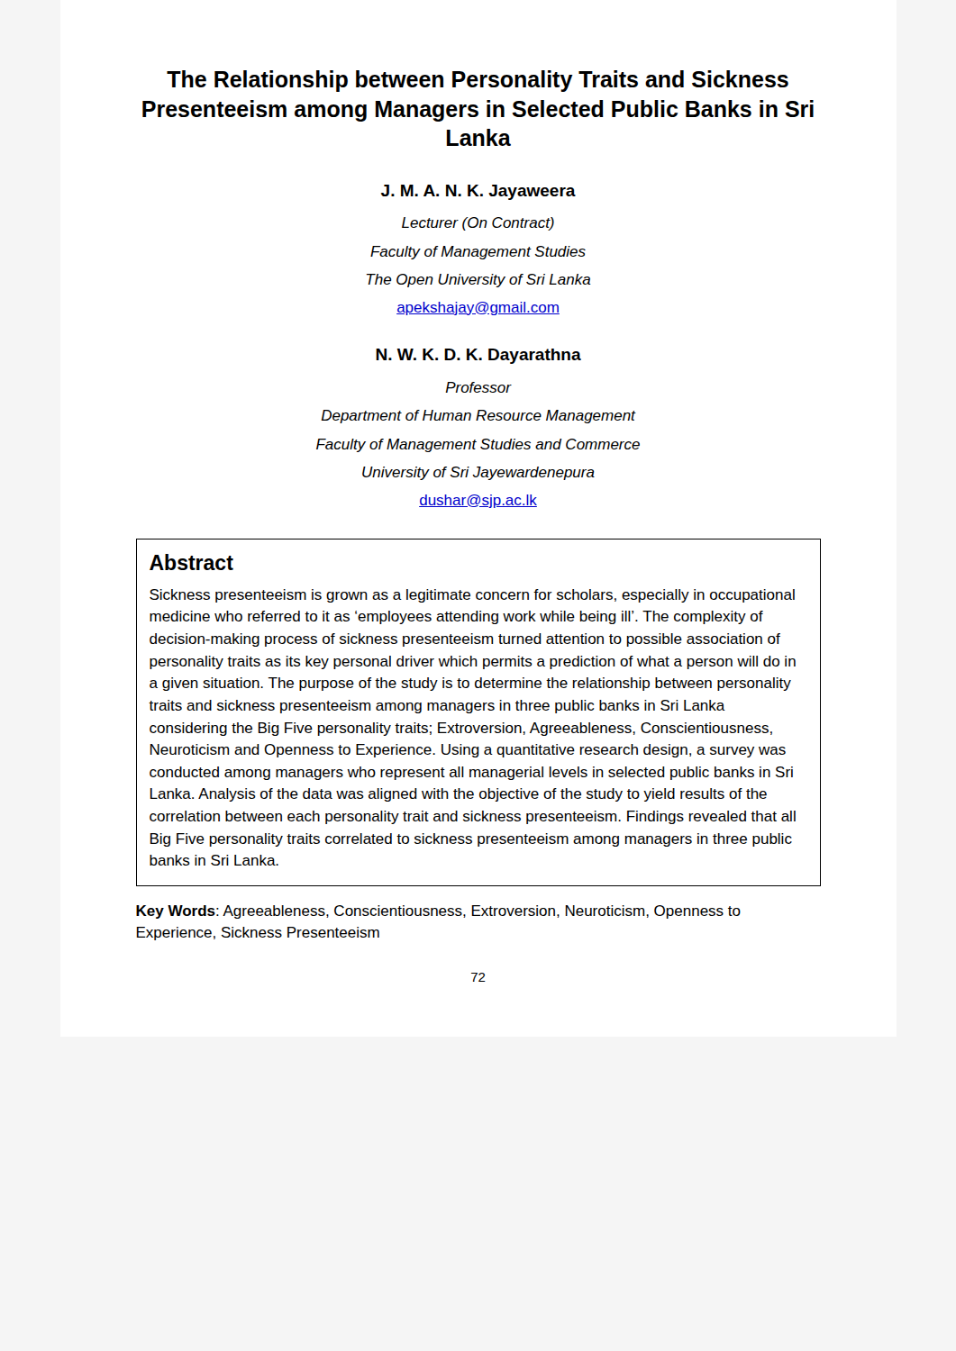The Relationship between Personality Traits and Sickness Presenteeism among Managers in Selected Public Banks in Sri Lanka
J. M. A. N. K. Jayaweera
Lecturer (On Contract)
Faculty of Management Studies
The Open University of Sri Lanka
apekshajay@gmail.com
N. W. K. D. K. Dayarathna
Professor
Department of Human Resource Management
Faculty of Management Studies and Commerce
University of Sri Jayewardenepura
dushar@sjp.ac.lk
Abstract
Sickness presenteeism is grown as a legitimate concern for scholars, especially in occupational medicine who referred to it as ‘employees attending work while being ill’. The complexity of decision-making process of sickness presenteeism turned attention to possible association of personality traits as its key personal driver which permits a prediction of what a person will do in a given situation. The purpose of the study is to determine the relationship between personality traits and sickness presenteeism among managers in three public banks in Sri Lanka considering the Big Five personality traits; Extroversion, Agreeableness, Conscientiousness, Neuroticism and Openness to Experience. Using a quantitative research design, a survey was conducted among managers who represent all managerial levels in selected public banks in Sri Lanka. Analysis of the data was aligned with the objective of the study to yield results of the correlation between each personality trait and sickness presenteeism. Findings revealed that all Big Five personality traits correlated to sickness presenteeism among managers in three public banks in Sri Lanka.
Key Words: Agreeableness, Conscientiousness, Extroversion, Neuroticism, Openness to Experience, Sickness Presenteeism
72